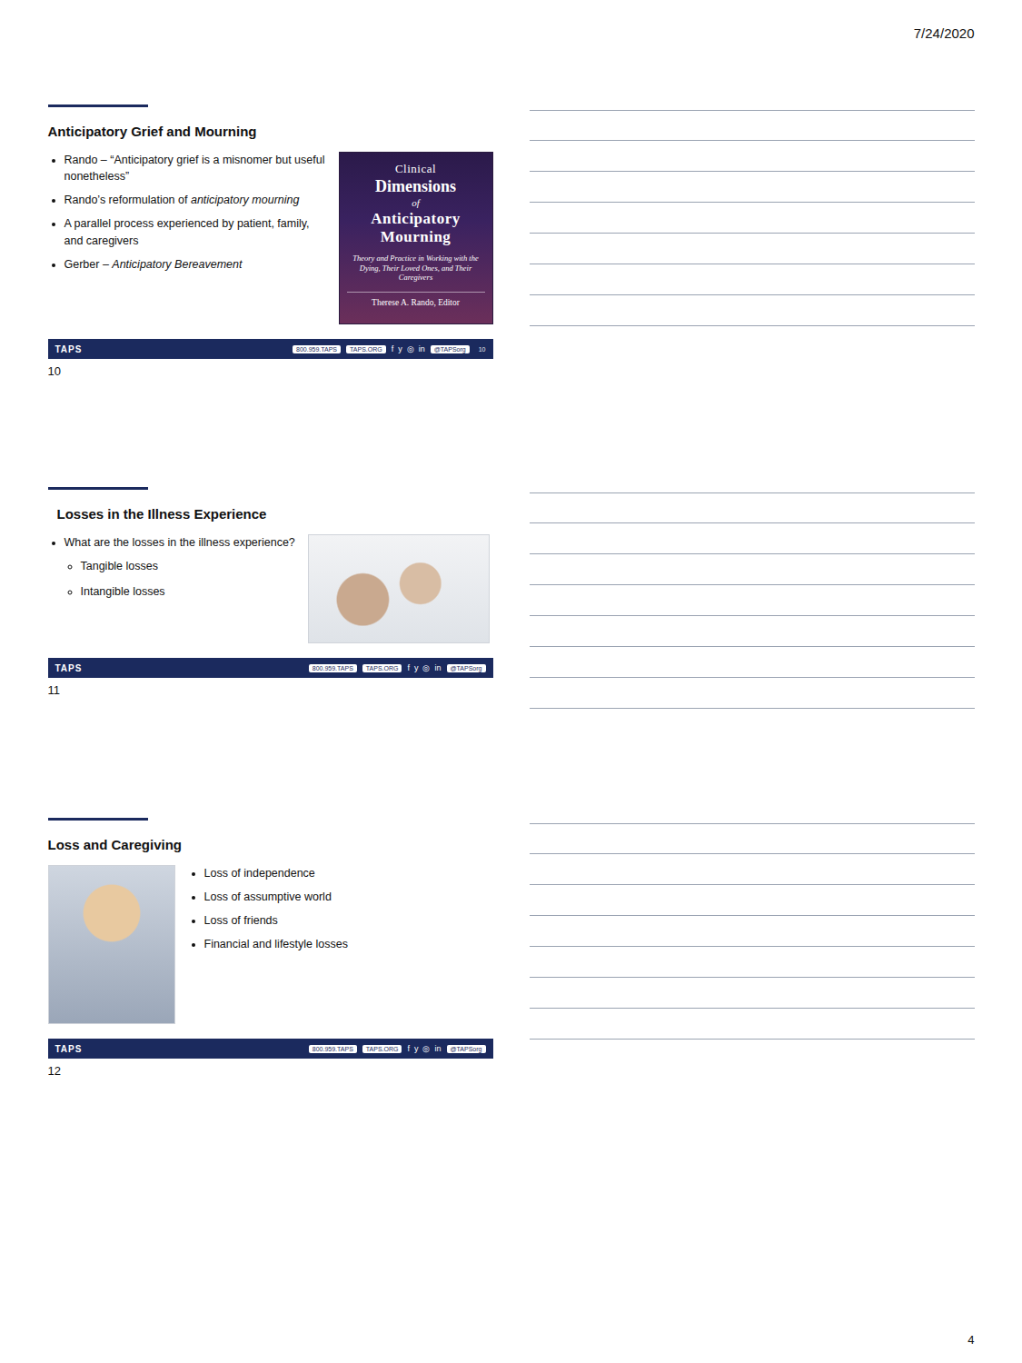7/24/2020
Anticipatory Grief and Mourning
Rando – “Anticipatory grief is a misnomer but useful nonetheless”
Rando’s reformulation of anticipatory mourning
A parallel process experienced by patient, family, and caregivers
Gerber – Anticipatory Bereavement
Clinical
Dimensions
of
Anticipatory
Mourning
Theory and Practice in Working with the Dying, Their Loved Ones, and Their Caregivers
Therese A. Rando, Editor
TAPS 800.959.TAPS TAPS.ORG f y ◎ in @TAPSorg 10
10
Losses in the Illness Experience
What are the losses in the illness experience?
Tangible losses
Intangible losses
TAPS 800.959.TAPS TAPS.ORG f y ◎ in @TAPSorg
11
Loss and Caregiving
Loss of independence
Loss of assumptive world
Loss of friends
Financial and lifestyle losses
TAPS 800.959.TAPS TAPS.ORG f y ◎ in @TAPSorg
12
4